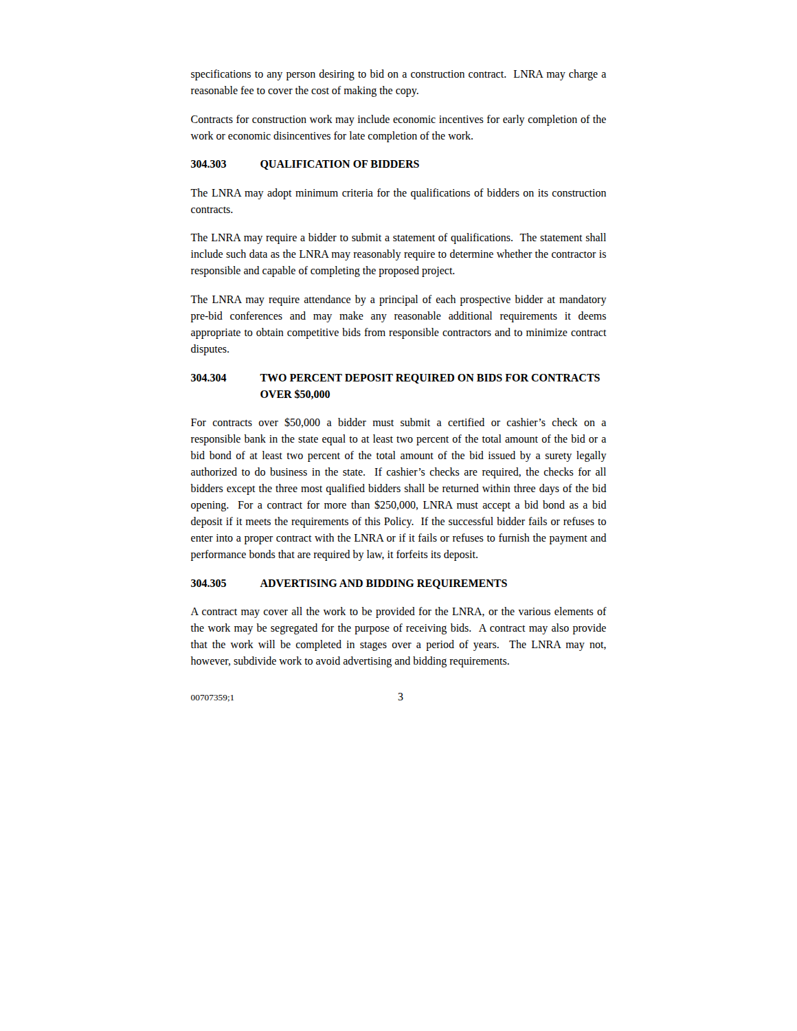specifications to any person desiring to bid on a construction contract. LNRA may charge a reasonable fee to cover the cost of making the copy.
Contracts for construction work may include economic incentives for early completion of the work or economic disincentives for late completion of the work.
304.303 QUALIFICATION OF BIDDERS
The LNRA may adopt minimum criteria for the qualifications of bidders on its construction contracts.
The LNRA may require a bidder to submit a statement of qualifications. The statement shall include such data as the LNRA may reasonably require to determine whether the contractor is responsible and capable of completing the proposed project.
The LNRA may require attendance by a principal of each prospective bidder at mandatory pre-bid conferences and may make any reasonable additional requirements it deems appropriate to obtain competitive bids from responsible contractors and to minimize contract disputes.
304.304 TWO PERCENT DEPOSIT REQUIRED ON BIDS FOR CONTRACTS OVER $50,000
For contracts over $50,000 a bidder must submit a certified or cashier’s check on a responsible bank in the state equal to at least two percent of the total amount of the bid or a bid bond of at least two percent of the total amount of the bid issued by a surety legally authorized to do business in the state. If cashier’s checks are required, the checks for all bidders except the three most qualified bidders shall be returned within three days of the bid opening. For a contract for more than $250,000, LNRA must accept a bid bond as a bid deposit if it meets the requirements of this Policy. If the successful bidder fails or refuses to enter into a proper contract with the LNRA or if it fails or refuses to furnish the payment and performance bonds that are required by law, it forfeits its deposit.
304.305 ADVERTISING AND BIDDING REQUIREMENTS
A contract may cover all the work to be provided for the LNRA, or the various elements of the work may be segregated for the purpose of receiving bids. A contract may also provide that the work will be completed in stages over a period of years. The LNRA may not, however, subdivide work to avoid advertising and bidding requirements.
00707359;1 3